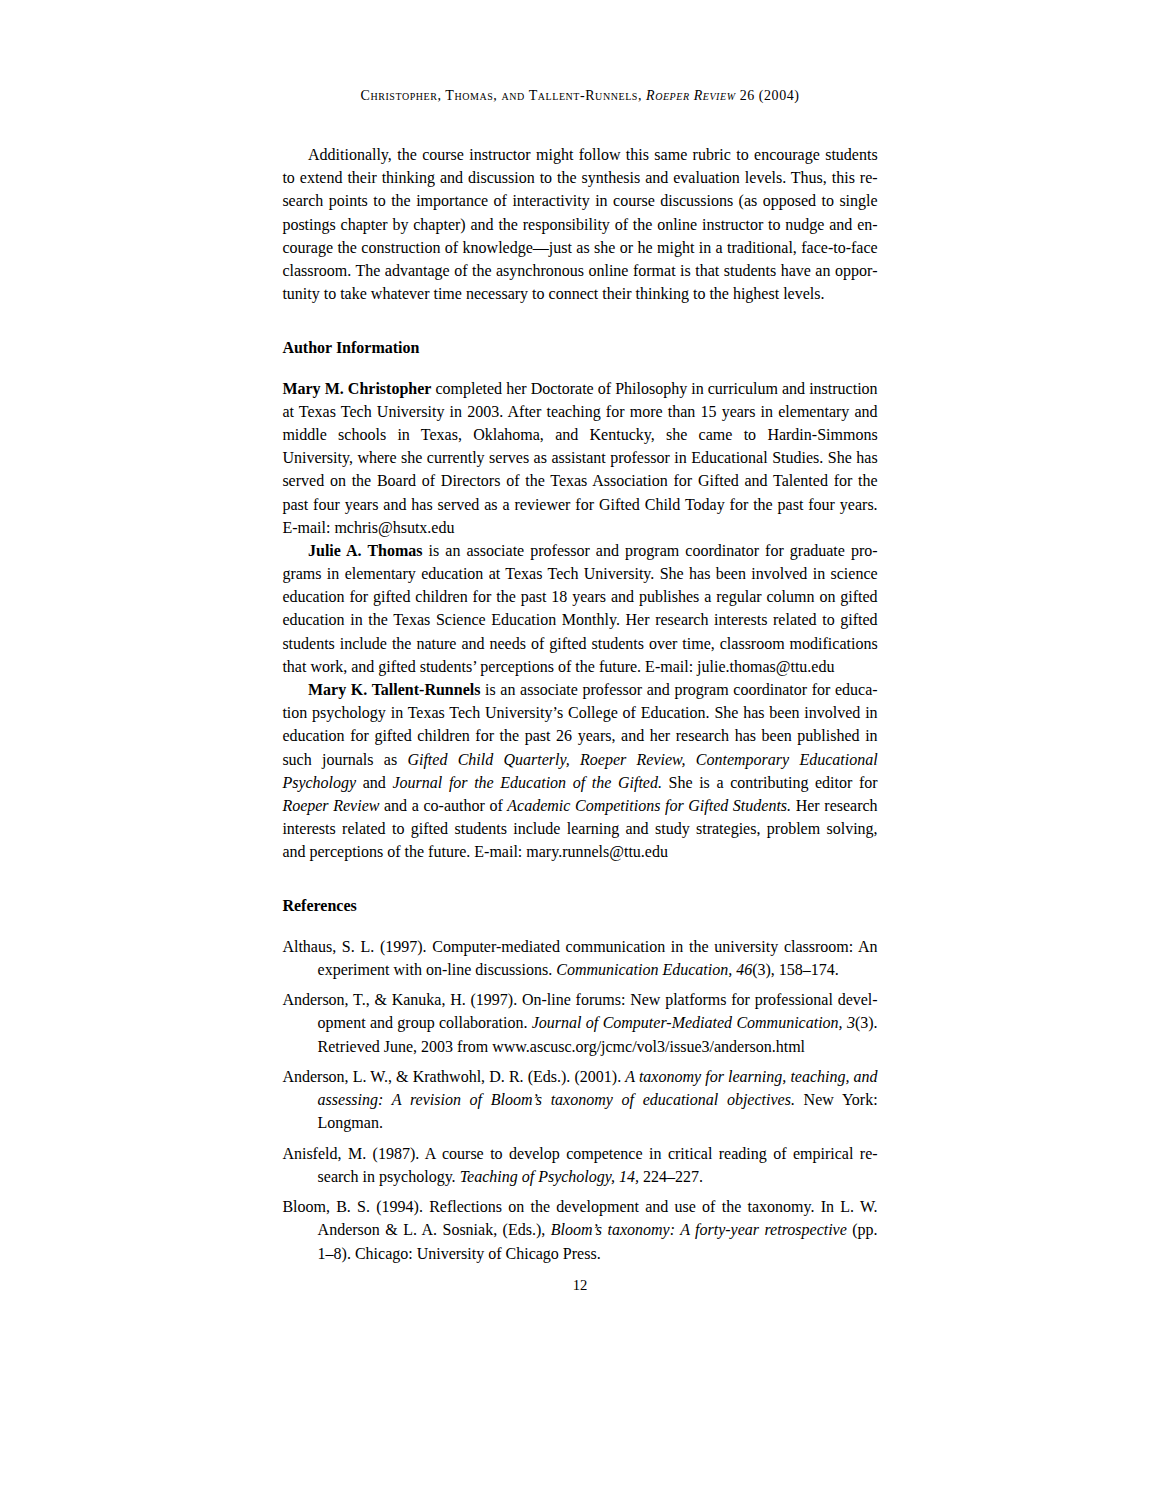Christopher, Thomas, and Tallent-Runnels, Roeper Review 26 (2004)
Additionally, the course instructor might follow this same rubric to encourage students to extend their thinking and discussion to the synthesis and evaluation levels. Thus, this research points to the importance of interactivity in course discussions (as opposed to single postings chapter by chapter) and the responsibility of the online instructor to nudge and encourage the construction of knowledge—just as she or he might in a traditional, face-to-face classroom. The advantage of the asynchronous online format is that students have an opportunity to take whatever time necessary to connect their thinking to the highest levels.
Author Information
Mary M. Christopher completed her Doctorate of Philosophy in curriculum and instruction at Texas Tech University in 2003. After teaching for more than 15 years in elementary and middle schools in Texas, Oklahoma, and Kentucky, she came to Hardin-Simmons University, where she currently serves as assistant professor in Educational Studies. She has served on the Board of Directors of the Texas Association for Gifted and Talented for the past four years and has served as a reviewer for Gifted Child Today for the past four years. E-mail: mchris@hsutx.edu
Julie A. Thomas is an associate professor and program coordinator for graduate programs in elementary education at Texas Tech University. She has been involved in science education for gifted children for the past 18 years and publishes a regular column on gifted education in the Texas Science Education Monthly. Her research interests related to gifted students include the nature and needs of gifted students over time, classroom modifications that work, and gifted students’ perceptions of the future. E-mail: julie.thomas@ttu.edu
Mary K. Tallent-Runnels is an associate professor and program coordinator for education psychology in Texas Tech University’s College of Education. She has been involved in education for gifted children for the past 26 years, and her research has been published in such journals as Gifted Child Quarterly, Roeper Review, Contemporary Educational Psychology and Journal for the Education of the Gifted. She is a contributing editor for Roeper Review and a co-author of Academic Competitions for Gifted Students. Her research interests related to gifted students include learning and study strategies, problem solving, and perceptions of the future. E-mail: mary.runnels@ttu.edu
References
Althaus, S. L. (1997). Computer-mediated communication in the university classroom: An experiment with on-line discussions. Communication Education, 46(3), 158–174.
Anderson, T., & Kanuka, H. (1997). On-line forums: New platforms for professional development and group collaboration. Journal of Computer-Mediated Communication, 3(3). Retrieved June, 2003 from www.ascusc.org/jcmc/vol3/issue3/anderson.html
Anderson, L. W., & Krathwohl, D. R. (Eds.). (2001). A taxonomy for learning, teaching, and assessing: A revision of Bloom’s taxonomy of educational objectives. New York: Longman.
Anisfeld, M. (1987). A course to develop competence in critical reading of empirical research in psychology. Teaching of Psychology, 14, 224–227.
Bloom, B. S. (1994). Reflections on the development and use of the taxonomy. In L. W. Anderson & L. A. Sosniak, (Eds.), Bloom’s taxonomy: A forty-year retrospective (pp. 1–8). Chicago: University of Chicago Press.
12